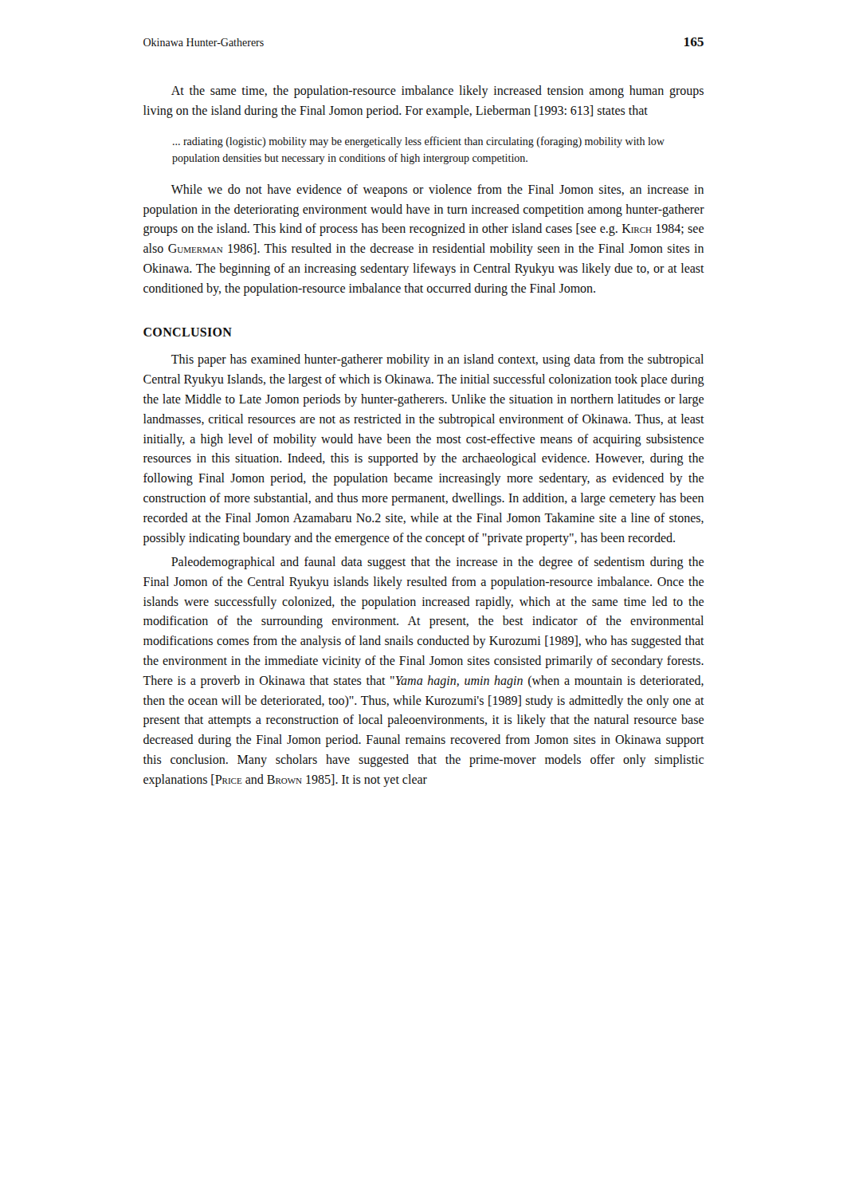Okinawa Hunter-Gatherers 165
At the same time, the population-resource imbalance likely increased tension among human groups living on the island during the Final Jomon period. For example, Lieberman [1993: 613] states that
... radiating (logistic) mobility may be energetically less efficient than circulating (foraging) mobility with low population densities but necessary in conditions of high intergroup competition.
While we do not have evidence of weapons or violence from the Final Jomon sites, an increase in population in the deteriorating environment would have in turn increased competition among hunter-gatherer groups on the island. This kind of process has been recognized in other island cases [see e.g. Kirch 1984; see also Gumerman 1986]. This resulted in the decrease in residential mobility seen in the Final Jomon sites in Okinawa. The beginning of an increasing sedentary lifeways in Central Ryukyu was likely due to, or at least conditioned by, the population-resource imbalance that occurred during the Final Jomon.
Conclusion
This paper has examined hunter-gatherer mobility in an island context, using data from the subtropical Central Ryukyu Islands, the largest of which is Okinawa. The initial successful colonization took place during the late Middle to Late Jomon periods by hunter-gatherers. Unlike the situation in northern latitudes or large landmasses, critical resources are not as restricted in the subtropical environment of Okinawa. Thus, at least initially, a high level of mobility would have been the most cost-effective means of acquiring subsistence resources in this situation. Indeed, this is supported by the archaeological evidence. However, during the following Final Jomon period, the population became increasingly more sedentary, as evidenced by the construction of more substantial, and thus more permanent, dwellings. In addition, a large cemetery has been recorded at the Final Jomon Azamabaru No.2 site, while at the Final Jomon Takamine site a line of stones, possibly indicating boundary and the emergence of the concept of "private property", has been recorded.
Paleodemographical and faunal data suggest that the increase in the degree of sedentism during the Final Jomon of the Central Ryukyu islands likely resulted from a population-resource imbalance. Once the islands were successfully colonized, the population increased rapidly, which at the same time led to the modification of the surrounding environment. At present, the best indicator of the environmental modifications comes from the analysis of land snails conducted by Kurozumi [1989], who has suggested that the environment in the immediate vicinity of the Final Jomon sites consisted primarily of secondary forests. There is a proverb in Okinawa that states that "Yama hagin, umin hagin (when a mountain is deteriorated, then the ocean will be deteriorated, too)". Thus, while Kurozumi's [1989] study is admittedly the only one at present that attempts a reconstruction of local paleoenvironments, it is likely that the natural resource base decreased during the Final Jomon period. Faunal remains recovered from Jomon sites in Okinawa support this conclusion. Many scholars have suggested that the prime-mover models offer only simplistic explanations [Price and Brown 1985]. It is not yet clear